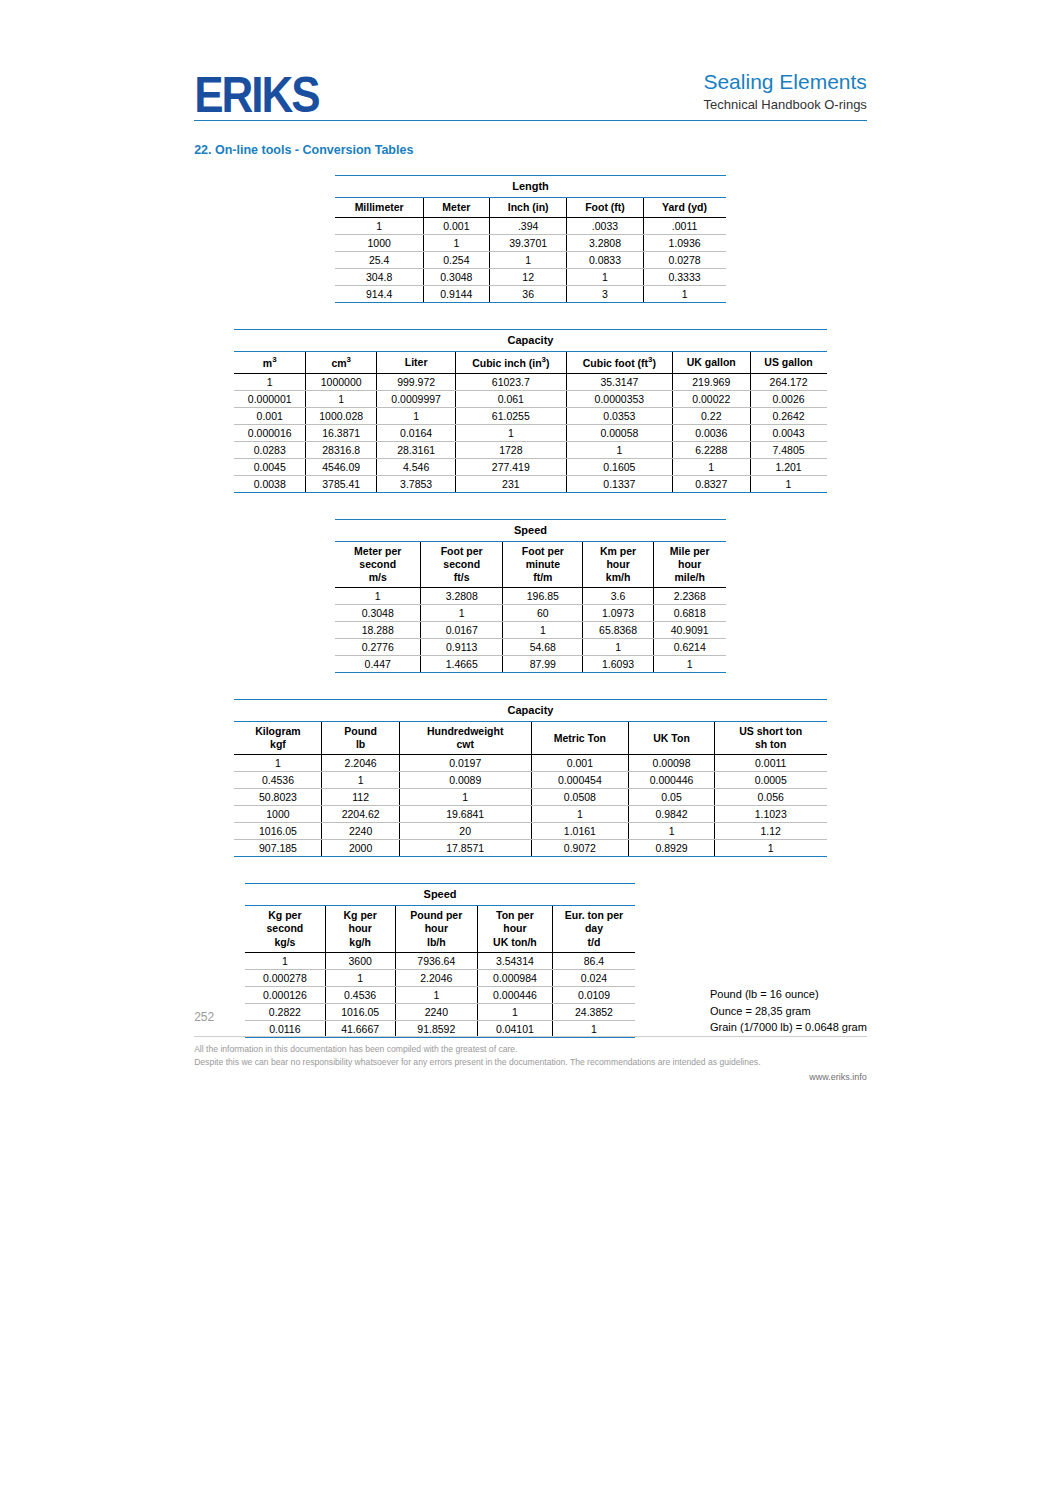ERIKS
Sealing Elements
Technical Handbook O-rings
22. On-line tools - Conversion Tables
Length
| Millimeter | Meter | Inch (in) | Foot (ft) | Yard (yd) |
| --- | --- | --- | --- | --- |
| 1 | 0.001 | .394 | .0033 | .0011 |
| 1000 | 1 | 39.3701 | 3.2808 | 1.0936 |
| 25.4 | 0.254 | 1 | 0.0833 | 0.0278 |
| 304.8 | 0.3048 | 12 | 1 | 0.3333 |
| 914.4 | 0.9144 | 36 | 3 | 1 |
Capacity
| m 3 | cm 3 | Liter | Cubic inch (in 3 ) | Cubic foot (ft 3 ) | UK gallon | US gallon |
| --- | --- | --- | --- | --- | --- | --- |
| 1 | 1000000 | 999.972 | 61023.7 | 35.3147 | 219.969 | 264.172 |
| 0.000001 | 1 | 0.0009997 | 0.061 | 0.0000353 | 0.00022 | 0.0026 |
| 0.001 | 1000.028 | 1 | 61.0255 | 0.0353 | 0.22 | 0.2642 |
| 0.000016 | 16.3871 | 0.0164 | 1 | 0.00058 | 0.0036 | 0.0043 |
| 0.0283 | 28316.8 | 28.3161 | 1728 | 1 | 6.2288 | 7.4805 |
| 0.0045 | 4546.09 | 4.546 | 277.419 | 0.1605 | 1 | 1.201 |
| 0.0038 | 3785.41 | 3.7853 | 231 | 0.1337 | 0.8327 | 1 |
Speed
| Meter per second m/s | Foot per second ft/s | Foot per minute ft/m | Km per hour km/h | Mile per hour mile/h |
| --- | --- | --- | --- | --- |
| 1 | 3.2808 | 196.85 | 3.6 | 2.2368 |
| 0.3048 | 1 | 60 | 1.0973 | 0.6818 |
| 18.288 | 0.0167 | 1 | 65.8368 | 40.9091 |
| 0.2776 | 0.9113 | 54.68 | 1 | 0.6214 |
| 0.447 | 1.4665 | 87.99 | 1.6093 | 1 |
Capacity
| Kilogram kgf | Pound lb | Hundredweight cwt | Metric Ton | UK Ton | US short ton sh ton |
| --- | --- | --- | --- | --- | --- |
| 1 | 2.2046 | 0.0197 | 0.001 | 0.00098 | 0.0011 |
| 0.4536 | 1 | 0.0089 | 0.000454 | 0.000446 | 0.0005 |
| 50.8023 | 112 | 1 | 0.0508 | 0.05 | 0.056 |
| 1000 | 2204.62 | 19.6841 | 1 | 0.9842 | 1.1023 |
| 1016.05 | 2240 | 20 | 1.0161 | 1 | 1.12 |
| 907.185 | 2000 | 17.8571 | 0.9072 | 0.8929 | 1 |
Speed
| Kg per second kg/s | Kg per hour kg/h | Pound per hour lb/h | Ton per hour UK ton/h | Eur. ton per day t/d |
| --- | --- | --- | --- | --- |
| 1 | 3600 | 7936.64 | 3.54314 | 86.4 |
| 0.000278 | 1 | 2.2046 | 0.000984 | 0.024 |
| 0.000126 | 0.4536 | 1 | 0.000446 | 0.0109 |
| 0.2822 | 1016.05 | 2240 | 1 | 24.3852 |
| 0.0116 | 41.6667 | 91.8592 | 0.04101 | 1 |
Pound (lb = 16 ounce)
Ounce = 28,35 gram
Grain (1/7000 lb) = 0.0648 gram
252
All the information in this documentation has been compiled with the greatest of care.
Despite this we can bear no responsibility whatsoever for any errors present in the documentation. The recommendations are intended as guidelines.
www.eriks.info